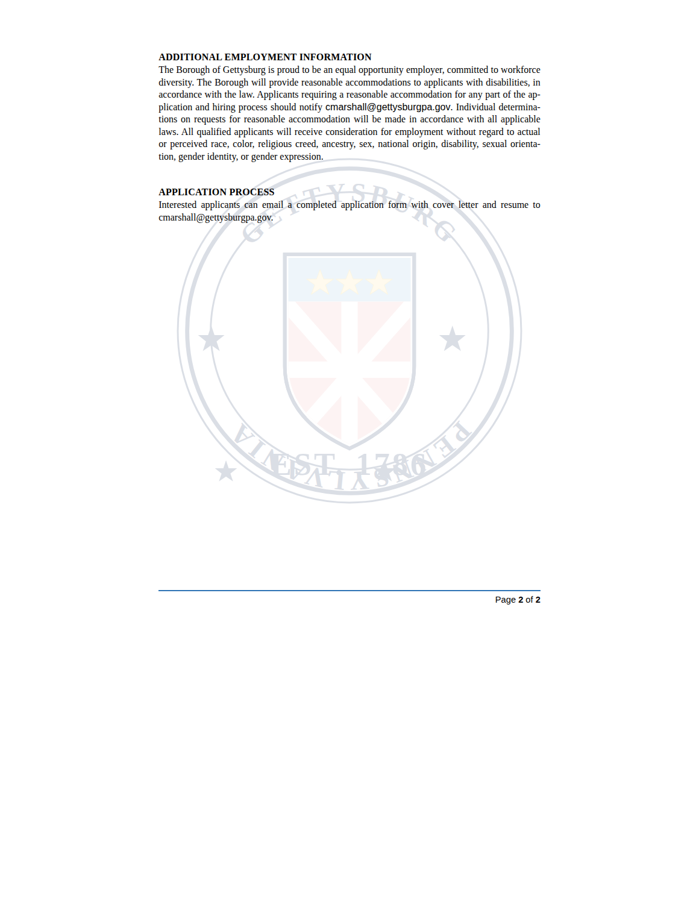GETTYSBURG PENNSYLVANIA EST. 1786
ADDITIONAL EMPLOYMENT INFORMATION
The Borough of Gettysburg is proud to be an equal opportunity employer, committed to workforce diversity. The Borough will provide reasonable accommodations to applicants with disabilities, in accordance with the law. Applicants requiring a reasonable accommodation for any part of the application and hiring process should notify cmarshall@gettysburgpa.gov. Individual determinations on requests for reasonable accommodation will be made in accordance with all applicable laws. All qualified applicants will receive consideration for employment without regard to actual or perceived race, color, religious creed, ancestry, sex, national origin, disability, sexual orientation, gender identity, or gender expression.
APPLICATION PROCESS
Interested applicants can email a completed application form with cover letter and resume to cmarshall@gettysburgpa.gov.
Page 2 of 2